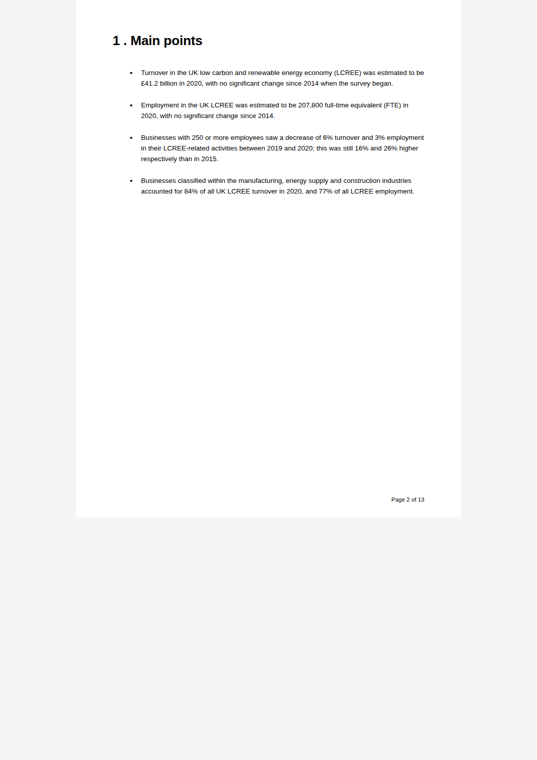1 . Main points
Turnover in the UK low carbon and renewable energy economy (LCREE) was estimated to be £41.2 billion in 2020, with no significant change since 2014 when the survey began.
Employment in the UK LCREE was estimated to be 207,800 full-time equivalent (FTE) in 2020, with no significant change since 2014.
Businesses with 250 or more employees saw a decrease of 6% turnover and 3% employment in their LCREE-related activities between 2019 and 2020; this was still 16% and 26% higher respectively than in 2015.
Businesses classified within the manufacturing, energy supply and construction industries accounted for 84% of all UK LCREE turnover in 2020, and 77% of all LCREE employment.
Page 2 of 13